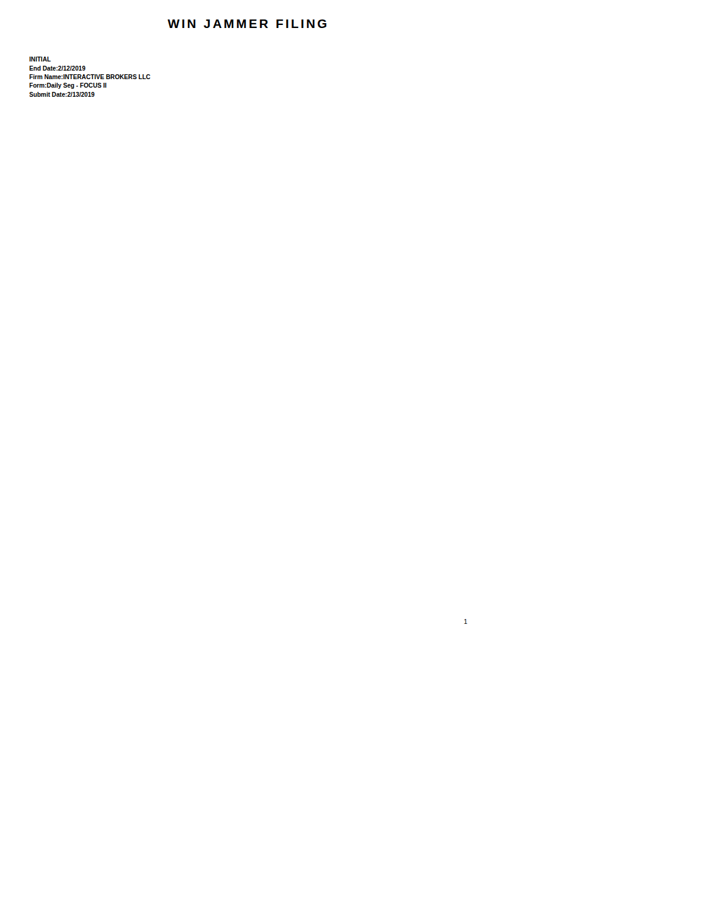WIN JAMMER FILING
INITIAL
End Date:2/12/2019
Firm Name:INTERACTIVE BROKERS LLC
Form:Daily Seg - FOCUS II
Submit Date:2/13/2019
1